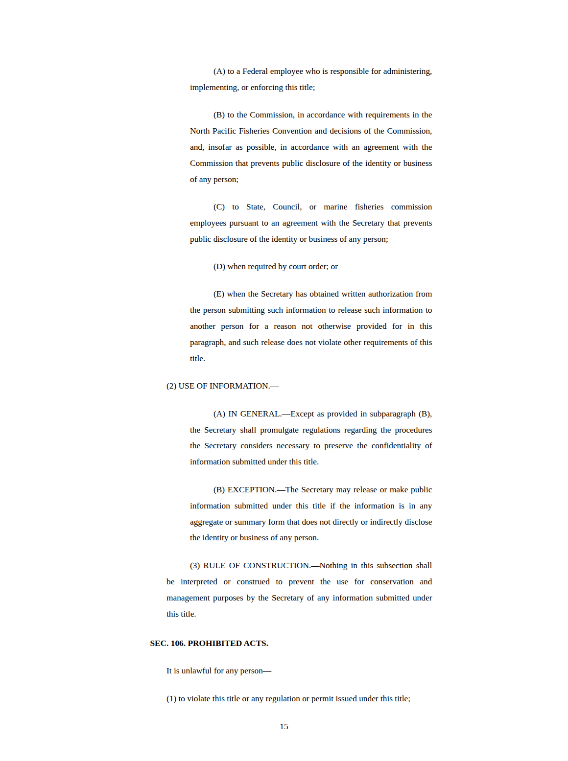(A) to a Federal employee who is responsible for administering, implementing, or enforcing this title;
(B) to the Commission, in accordance with requirements in the North Pacific Fisheries Convention and decisions of the Commission, and, insofar as possible, in accordance with an agreement with the Commission that prevents public disclosure of the identity or business of any person;
(C) to State, Council, or marine fisheries commission employees pursuant to an agreement with the Secretary that prevents public disclosure of the identity or business of any person;
(D) when required by court order; or
(E) when the Secretary has obtained written authorization from the person submitting such information to release such information to another person for a reason not otherwise provided for in this paragraph, and such release does not violate other requirements of this title.
(2) USE OF INFORMATION.—
(A) IN GENERAL.—Except as provided in subparagraph (B), the Secretary shall promulgate regulations regarding the procedures the Secretary considers necessary to preserve the confidentiality of information submitted under this title.
(B) EXCEPTION.—The Secretary may release or make public information submitted under this title if the information is in any aggregate or summary form that does not directly or indirectly disclose the identity or business of any person.
(3) RULE OF CONSTRUCTION.—Nothing in this subsection shall be interpreted or construed to prevent the use for conservation and management purposes by the Secretary of any information submitted under this title.
SEC. 106. PROHIBITED ACTS.
It is unlawful for any person—
(1) to violate this title or any regulation or permit issued under this title;
15